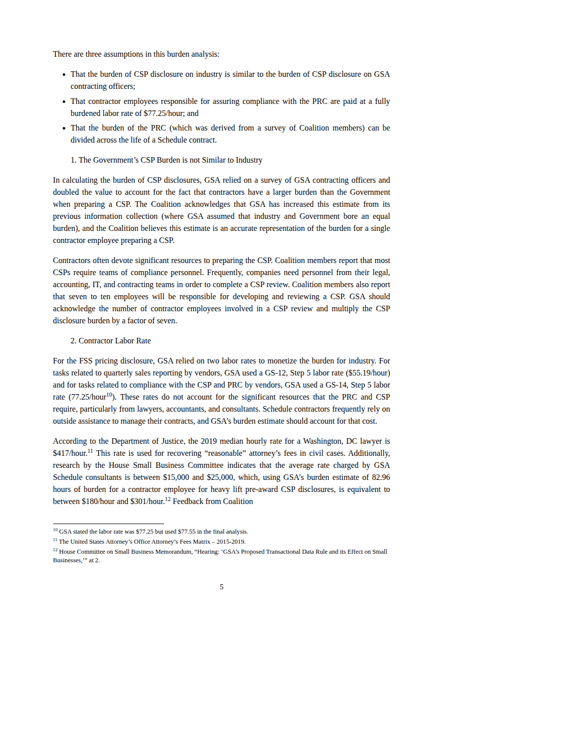There are three assumptions in this burden analysis:
That the burden of CSP disclosure on industry is similar to the burden of CSP disclosure on GSA contracting officers;
That contractor employees responsible for assuring compliance with the PRC are paid at a fully burdened labor rate of $77.25/hour; and
That the burden of the PRC (which was derived from a survey of Coalition members) can be divided across the life of a Schedule contract.
The Government’s CSP Burden is not Similar to Industry
In calculating the burden of CSP disclosures, GSA relied on a survey of GSA contracting officers and doubled the value to account for the fact that contractors have a larger burden than the Government when preparing a CSP. The Coalition acknowledges that GSA has increased this estimate from its previous information collection (where GSA assumed that industry and Government bore an equal burden), and the Coalition believes this estimate is an accurate representation of the burden for a single contractor employee preparing a CSP.
Contractors often devote significant resources to preparing the CSP. Coalition members report that most CSPs require teams of compliance personnel. Frequently, companies need personnel from their legal, accounting, IT, and contracting teams in order to complete a CSP review. Coalition members also report that seven to ten employees will be responsible for developing and reviewing a CSP. GSA should acknowledge the number of contractor employees involved in a CSP review and multiply the CSP disclosure burden by a factor of seven.
Contractor Labor Rate
For the FSS pricing disclosure, GSA relied on two labor rates to monetize the burden for industry. For tasks related to quarterly sales reporting by vendors, GSA used a GS-12, Step 5 labor rate ($55.19/hour) and for tasks related to compliance with the CSP and PRC by vendors, GSA used a GS-14, Step 5 labor rate (77.25/hour10). These rates do not account for the significant resources that the PRC and CSP require, particularly from lawyers, accountants, and consultants. Schedule contractors frequently rely on outside assistance to manage their contracts, and GSA’s burden estimate should account for that cost.
According to the Department of Justice, the 2019 median hourly rate for a Washington, DC lawyer is $417/hour.11 This rate is used for recovering “reasonable” attorney’s fees in civil cases. Additionally, research by the House Small Business Committee indicates that the average rate charged by GSA Schedule consultants is between $15,000 and $25,000, which, using GSA’s burden estimate of 82.96 hours of burden for a contractor employee for heavy lift pre-award CSP disclosures, is equivalent to between $180/hour and $301/hour.12 Feedback from Coalition
10 GSA stated the labor rate was $77.25 but used $77.55 in the final analysis.
11 The United States Attorney’s Office Attorney’s Fees Matrix – 2015-2019.
12 House Committee on Small Business Memorandum, “Hearing: ‘GSA’s Proposed Transactional Data Rule and its Effect on Small Businesses,’” at 2.
5